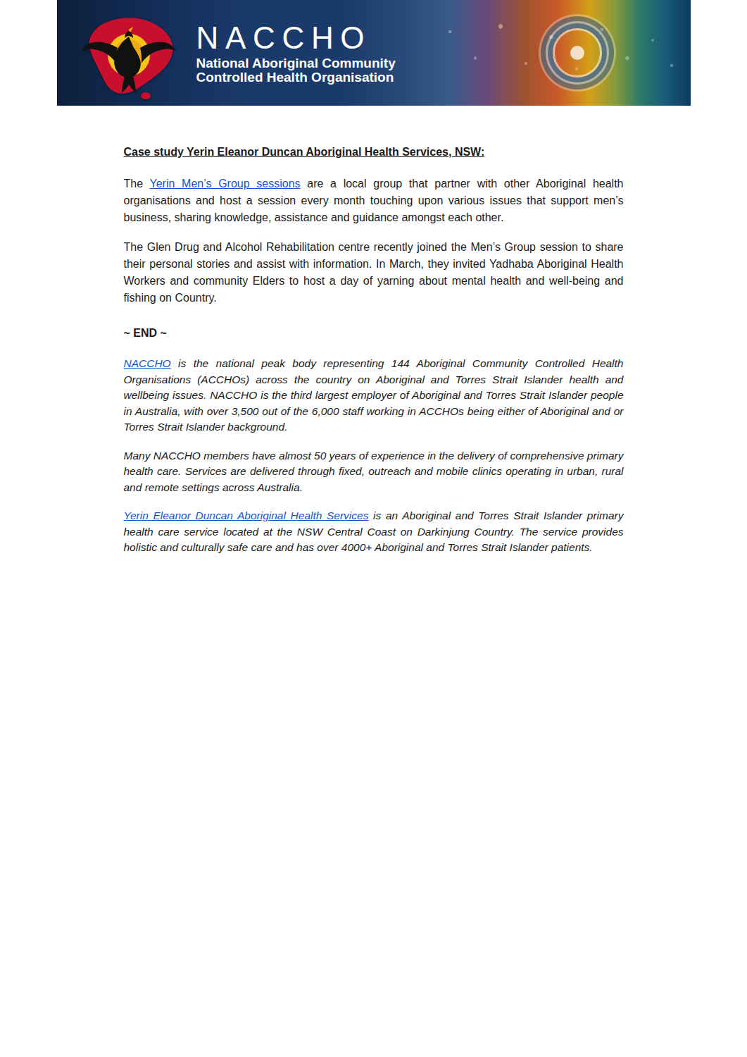NACCHO National Aboriginal Community Controlled Health Organisation
Case study Yerin Eleanor Duncan Aboriginal Health Services, NSW:
The Yerin Men’s Group sessions are a local group that partner with other Aboriginal health organisations and host a session every month touching upon various issues that support men’s business, sharing knowledge, assistance and guidance amongst each other.
The Glen Drug and Alcohol Rehabilitation centre recently joined the Men’s Group session to share their personal stories and assist with information. In March, they invited Yadhaba Aboriginal Health Workers and community Elders to host a day of yarning about mental health and well-being and fishing on Country.
~ END ~
NACCHO is the national peak body representing 144 Aboriginal Community Controlled Health Organisations (ACCHOs) across the country on Aboriginal and Torres Strait Islander health and wellbeing issues. NACCHO is the third largest employer of Aboriginal and Torres Strait Islander people in Australia, with over 3,500 out of the 6,000 staff working in ACCHOs being either of Aboriginal and or Torres Strait Islander background.
Many NACCHO members have almost 50 years of experience in the delivery of comprehensive primary health care. Services are delivered through fixed, outreach and mobile clinics operating in urban, rural and remote settings across Australia.
Yerin Eleanor Duncan Aboriginal Health Services is an Aboriginal and Torres Strait Islander primary health care service located at the NSW Central Coast on Darkinjung Country. The service provides holistic and culturally safe care and has over 4000+ Aboriginal and Torres Strait Islander patients.